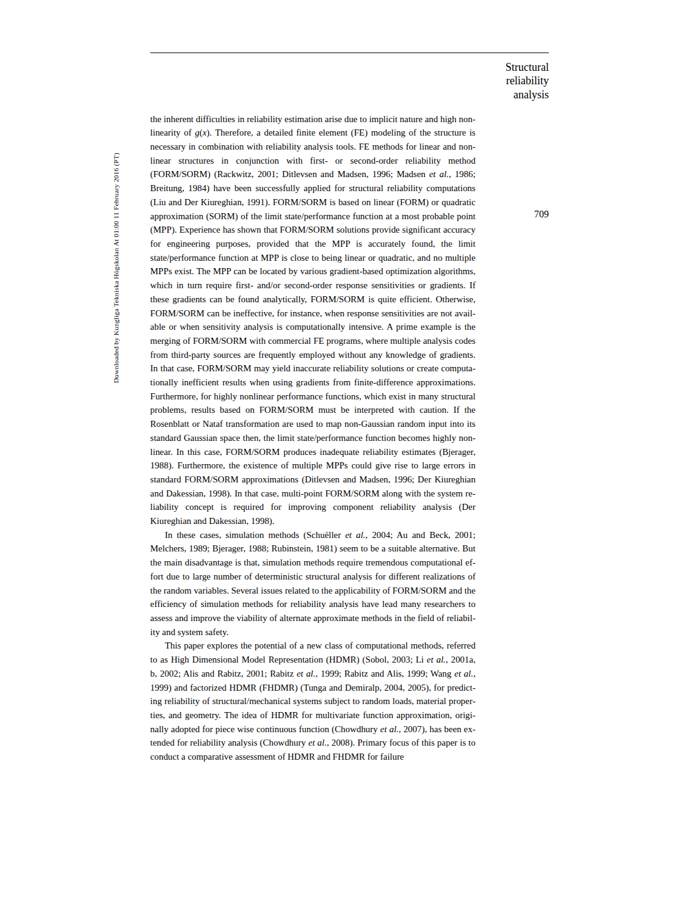Downloaded by Kungliga Tekniska Högskolan At 01:00 11 February 2016 (PT)
Structural
reliability
analysis
709
the inherent difficulties in reliability estimation arise due to implicit nature and high nonlinearity of g(x). Therefore, a detailed finite element (FE) modeling of the structure is necessary in combination with reliability analysis tools. FE methods for linear and nonlinear structures in conjunction with first- or second-order reliability method (FORM/SORM) (Rackwitz, 2001; Ditlevsen and Madsen, 1996; Madsen et al., 1986; Breitung, 1984) have been successfully applied for structural reliability computations (Liu and Der Kiureghian, 1991). FORM/SORM is based on linear (FORM) or quadratic approximation (SORM) of the limit state/performance function at a most probable point (MPP). Experience has shown that FORM/SORM solutions provide significant accuracy for engineering purposes, provided that the MPP is accurately found, the limit state/performance function at MPP is close to being linear or quadratic, and no multiple MPPs exist. The MPP can be located by various gradient-based optimization algorithms, which in turn require first- and/or second-order response sensitivities or gradients. If these gradients can be found analytically, FORM/SORM is quite efficient. Otherwise, FORM/SORM can be ineffective, for instance, when response sensitivities are not available or when sensitivity analysis is computationally intensive. A prime example is the merging of FORM/SORM with commercial FE programs, where multiple analysis codes from third-party sources are frequently employed without any knowledge of gradients. In that case, FORM/SORM may yield inaccurate reliability solutions or create computationally inefficient results when using gradients from finite-difference approximations. Furthermore, for highly nonlinear performance functions, which exist in many structural problems, results based on FORM/SORM must be interpreted with caution. If the Rosenblatt or Nataf transformation are used to map non-Gaussian random input into its standard Gaussian space then, the limit state/performance function becomes highly nonlinear. In this case, FORM/SORM produces inadequate reliability estimates (Bjerager, 1988). Furthermore, the existence of multiple MPPs could give rise to large errors in standard FORM/SORM approximations (Ditlevsen and Madsen, 1996; Der Kiureghian and Dakessian, 1998). In that case, multi-point FORM/SORM along with the system reliability concept is required for improving component reliability analysis (Der Kiureghian and Dakessian, 1998).
In these cases, simulation methods (Schuëller et al., 2004; Au and Beck, 2001; Melchers, 1989; Bjerager, 1988; Rubinstein, 1981) seem to be a suitable alternative. But the main disadvantage is that, simulation methods require tremendous computational effort due to large number of deterministic structural analysis for different realizations of the random variables. Several issues related to the applicability of FORM/SORM and the efficiency of simulation methods for reliability analysis have lead many researchers to assess and improve the viability of alternate approximate methods in the field of reliability and system safety.
This paper explores the potential of a new class of computational methods, referred to as High Dimensional Model Representation (HDMR) (Sobol, 2003; Li et al., 2001a, b, 2002; Alis and Rabitz, 2001; Rabitz et al., 1999; Rabitz and Alis, 1999; Wang et al., 1999) and factorized HDMR (FHDMR) (Tunga and Demiralp, 2004, 2005), for predicting reliability of structural/mechanical systems subject to random loads, material properties, and geometry. The idea of HDMR for multivariate function approximation, originally adopted for piece wise continuous function (Chowdhury et al., 2007), has been extended for reliability analysis (Chowdhury et al., 2008). Primary focus of this paper is to conduct a comparative assessment of HDMR and FHDMR for failure